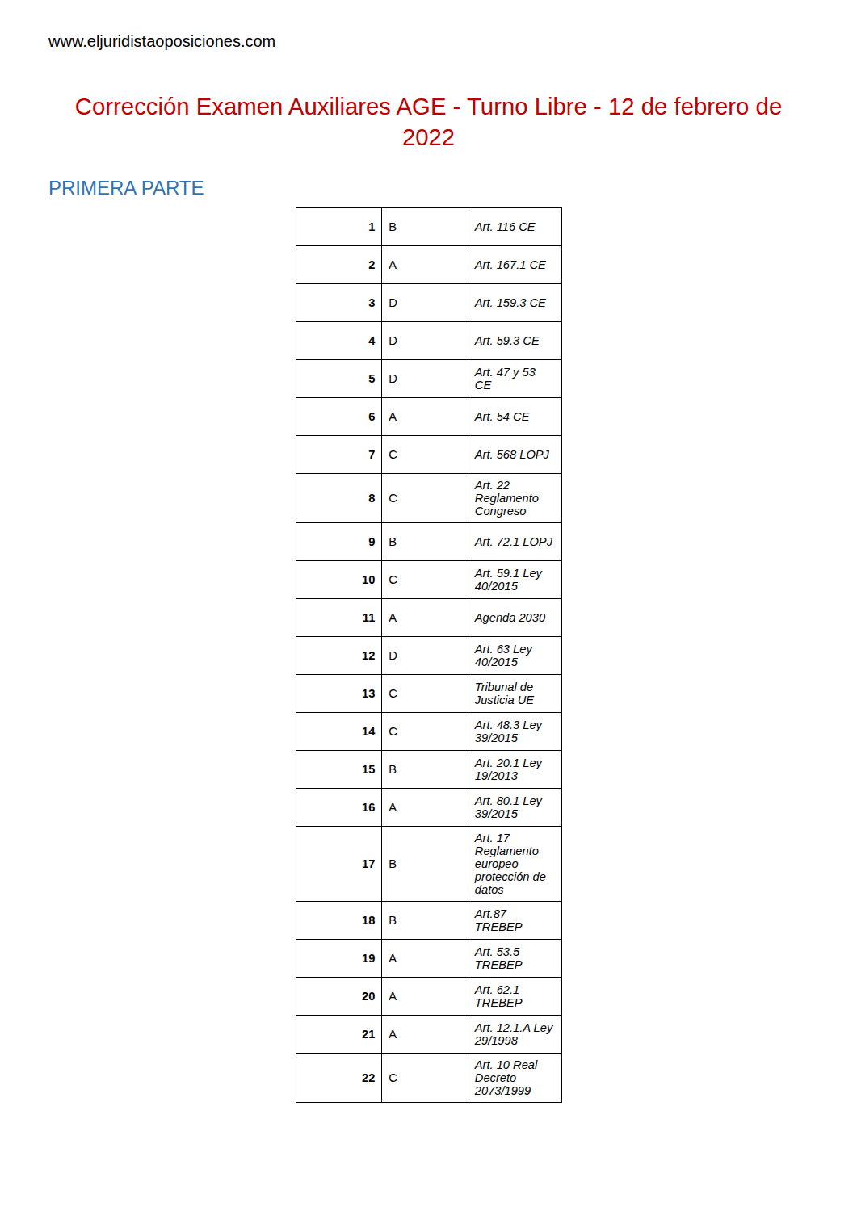www.eljuridistaoposiciones.com
Corrección Examen Auxiliares AGE - Turno Libre - 12 de febrero de 2022
PRIMERA PARTE
| 1 | B | Art. 116 CE |
| 2 | A | Art. 167.1 CE |
| 3 | D | Art. 159.3 CE |
| 4 | D | Art. 59.3 CE |
| 5 | D | Art. 47 y 53 CE |
| 6 | A | Art. 54 CE |
| 7 | C | Art. 568 LOPJ |
| 8 | C | Art. 22 Reglamento Congreso |
| 9 | B | Art. 72.1 LOPJ |
| 10 | C | Art. 59.1 Ley 40/2015 |
| 11 | A | Agenda 2030 |
| 12 | D | Art. 63 Ley 40/2015 |
| 13 | C | Tribunal de Justicia UE |
| 14 | C | Art. 48.3 Ley 39/2015 |
| 15 | B | Art. 20.1 Ley 19/2013 |
| 16 | A | Art. 80.1 Ley 39/2015 |
| 17 | B | Art. 17 Reglamento europeo protección de datos |
| 18 | B | Art.87 TREBEP |
| 19 | A | Art. 53.5 TREBEP |
| 20 | A | Art. 62.1 TREBEP |
| 21 | A | Art. 12.1.A Ley 29/1998 |
| 22 | C | Art. 10 Real Decreto 2073/1999 |